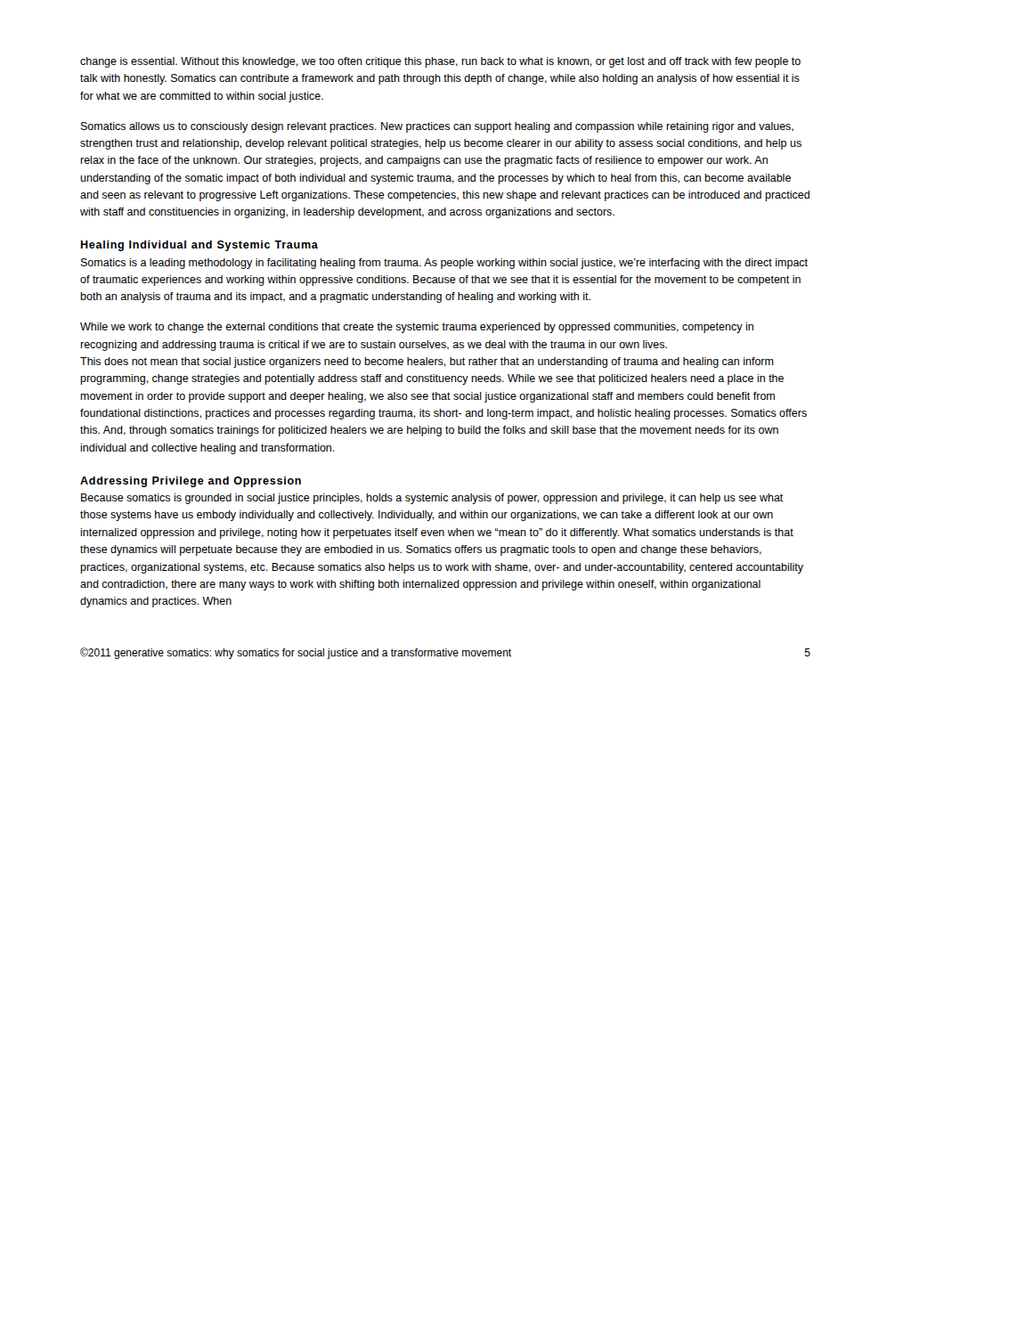change is essential. Without this knowledge, we too often critique this phase, run back to what is known, or get lost and off track with few people to talk with honestly. Somatics can contribute a framework and path through this depth of change, while also holding an analysis of how essential it is for what we are committed to within social justice.
Somatics allows us to consciously design relevant practices. New practices can support healing and compassion while retaining rigor and values, strengthen trust and relationship, develop relevant political strategies, help us become clearer in our ability to assess social conditions, and help us relax in the face of the unknown. Our strategies, projects, and campaigns can use the pragmatic facts of resilience to empower our work. An understanding of the somatic impact of both individual and systemic trauma, and the processes by which to heal from this, can become available and seen as relevant to progressive Left organizations. These competencies, this new shape and relevant practices can be introduced and practiced with staff and constituencies in organizing, in leadership development, and across organizations and sectors.
Healing Individual and Systemic Trauma
Somatics is a leading methodology in facilitating healing from trauma. As people working within social justice, we’re interfacing with the direct impact of traumatic experiences and working within oppressive conditions. Because of that we see that it is essential for the movement to be competent in both an analysis of trauma and its impact, and a pragmatic understanding of healing and working with it.
While we work to change the external conditions that create the systemic trauma experienced by oppressed communities, competency in recognizing and addressing trauma is critical if we are to sustain ourselves, as we deal with the trauma in our own lives.
This does not mean that social justice organizers need to become healers, but rather that an understanding of trauma and healing can inform programming, change strategies and potentially address staff and constituency needs. While we see that politicized healers need a place in the movement in order to provide support and deeper healing, we also see that social justice organizational staff and members could benefit from foundational distinctions, practices and processes regarding trauma, its short- and long-term impact, and holistic healing processes. Somatics offers this. And, through somatics trainings for politicized healers we are helping to build the folks and skill base that the movement needs for its own individual and collective healing and transformation.
Addressing Privilege and Oppression
Because somatics is grounded in social justice principles, holds a systemic analysis of power, oppression and privilege, it can help us see what those systems have us embody individually and collectively. Individually, and within our organizations, we can take a different look at our own internalized oppression and privilege, noting how it perpetuates itself even when we “mean to” do it differently. What somatics understands is that these dynamics will perpetuate because they are embodied in us. Somatics offers us pragmatic tools to open and change these behaviors, practices, organizational systems, etc. Because somatics also helps us to work with shame, over- and under-accountability, centered accountability and contradiction, there are many ways to work with shifting both internalized oppression and privilege within oneself, within organizational dynamics and practices. When
©2011 generative somatics: why somatics for social justice and a transformative movement 5